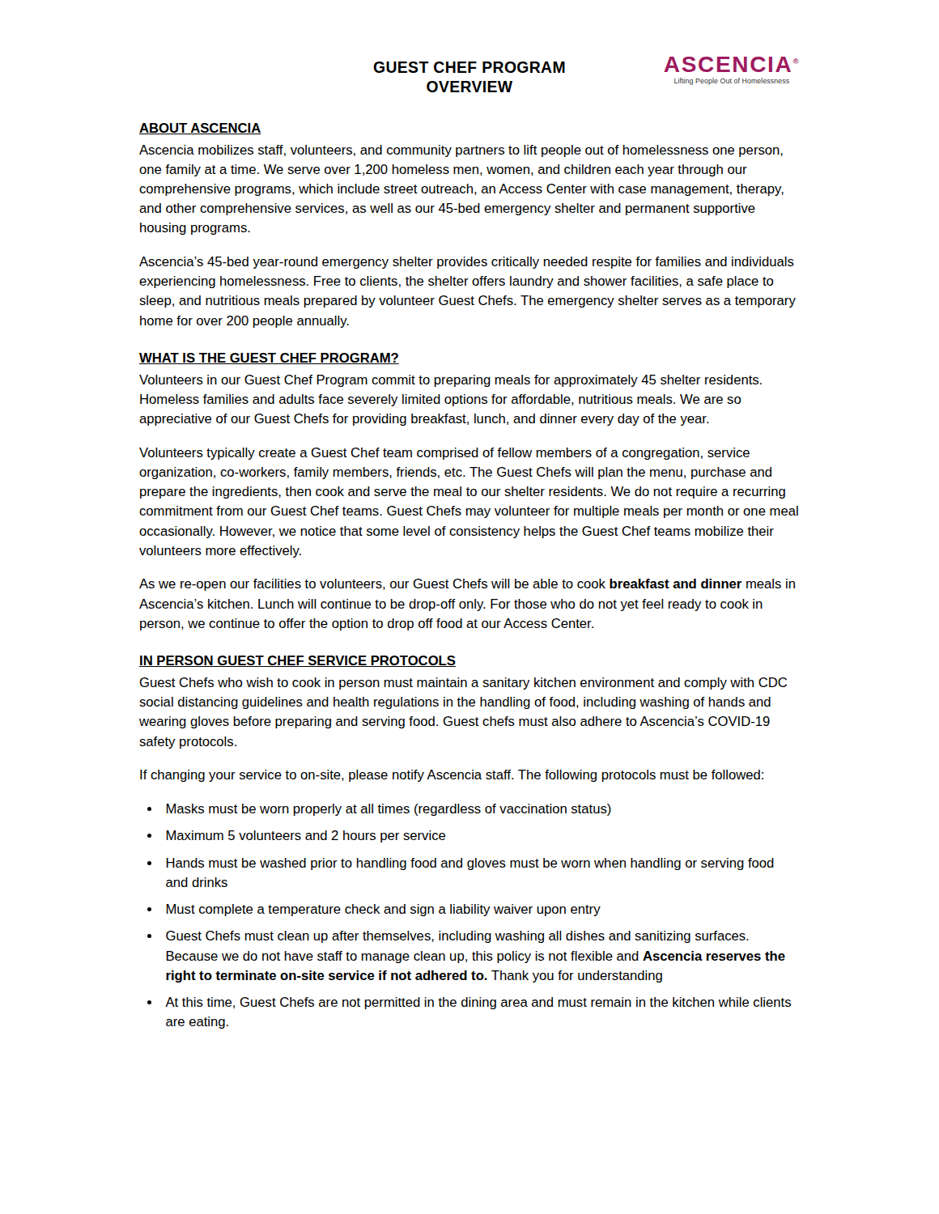ASCENCIA®
Lifting People Out of Homelessness
Guest Chef Program
Overview
About Ascencia
Ascencia mobilizes staff, volunteers, and community partners to lift people out of homelessness one person, one family at a time. We serve over 1,200 homeless men, women, and children each year through our comprehensive programs, which include street outreach, an Access Center with case management, therapy, and other comprehensive services, as well as our 45-bed emergency shelter and permanent supportive housing programs.
Ascencia’s 45-bed year-round emergency shelter provides critically needed respite for families and individuals experiencing homelessness. Free to clients, the shelter offers laundry and shower facilities, a safe place to sleep, and nutritious meals prepared by volunteer Guest Chefs. The emergency shelter serves as a temporary home for over 200 people annually.
What is the Guest Chef Program?
Volunteers in our Guest Chef Program commit to preparing meals for approximately 45 shelter residents. Homeless families and adults face severely limited options for affordable, nutritious meals. We are so appreciative of our Guest Chefs for providing breakfast, lunch, and dinner every day of the year.
Volunteers typically create a Guest Chef team comprised of fellow members of a congregation, service organization, co-workers, family members, friends, etc. The Guest Chefs will plan the menu, purchase and prepare the ingredients, then cook and serve the meal to our shelter residents. We do not require a recurring commitment from our Guest Chef teams. Guest Chefs may volunteer for multiple meals per month or one meal occasionally. However, we notice that some level of consistency helps the Guest Chef teams mobilize their volunteers more effectively.
As we re-open our facilities to volunteers, our Guest Chefs will be able to cook breakfast and dinner meals in Ascencia’s kitchen. Lunch will continue to be drop-off only. For those who do not yet feel ready to cook in person, we continue to offer the option to drop off food at our Access Center.
In Person Guest Chef Service Protocols
Guest Chefs who wish to cook in person must maintain a sanitary kitchen environment and comply with CDC social distancing guidelines and health regulations in the handling of food, including washing of hands and wearing gloves before preparing and serving food. Guest chefs must also adhere to Ascencia’s COVID-19 safety protocols.
If changing your service to on-site, please notify Ascencia staff. The following protocols must be followed:
Masks must be worn properly at all times (regardless of vaccination status)
Maximum 5 volunteers and 2 hours per service
Hands must be washed prior to handling food and gloves must be worn when handling or serving food and drinks
Must complete a temperature check and sign a liability waiver upon entry
Guest Chefs must clean up after themselves, including washing all dishes and sanitizing surfaces. Because we do not have staff to manage clean up, this policy is not flexible and Ascencia reserves the right to terminate on-site service if not adhered to. Thank you for understanding
At this time, Guest Chefs are not permitted in the dining area and must remain in the kitchen while clients are eating.